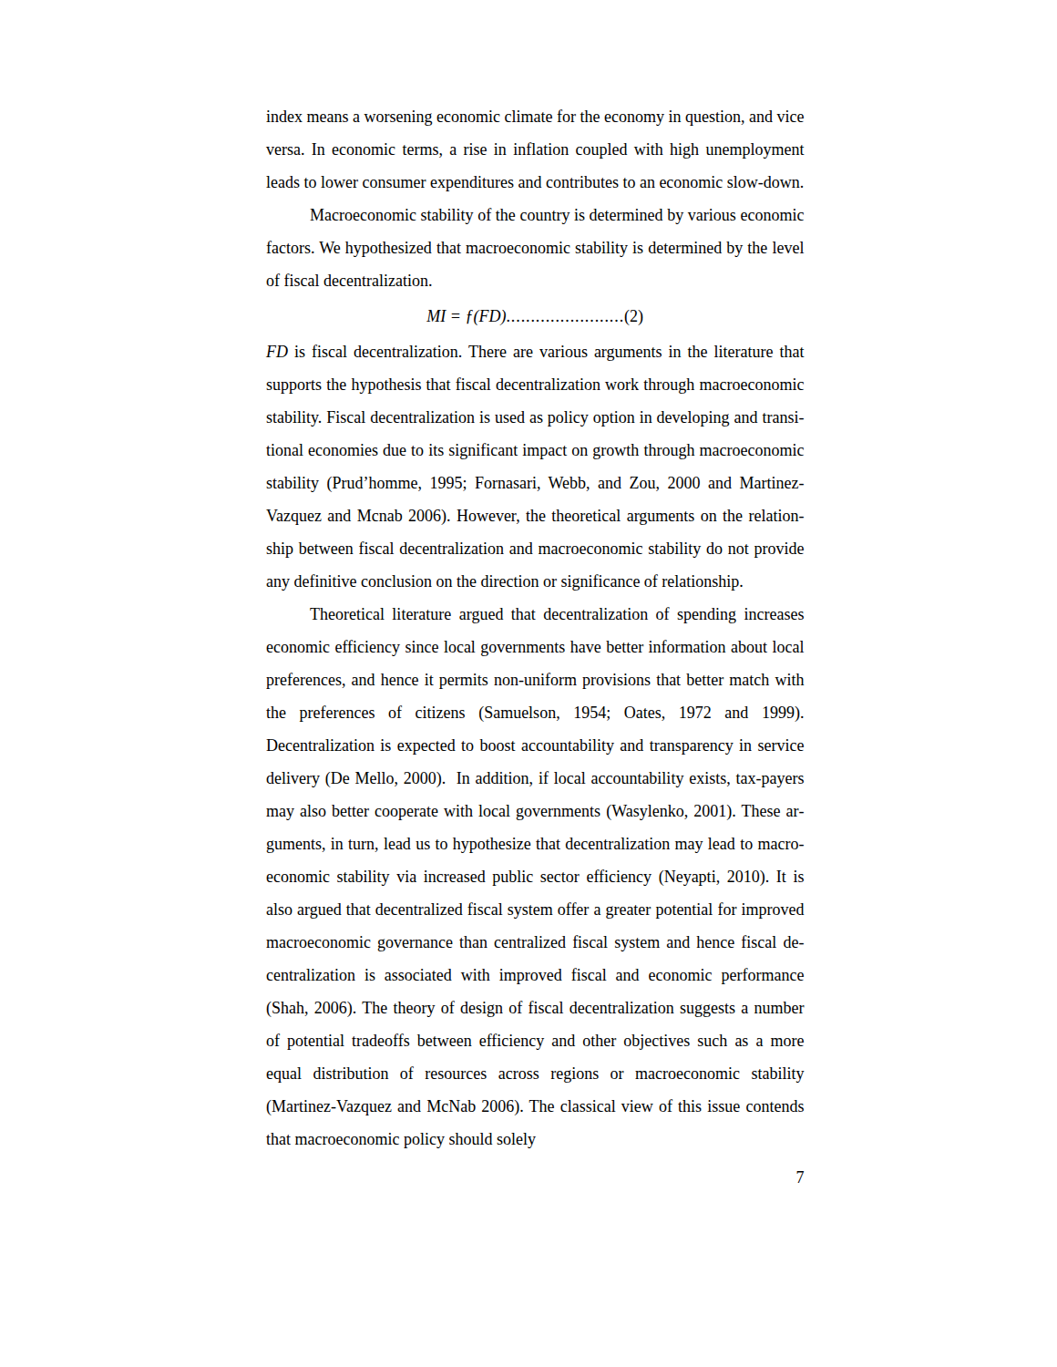index means a worsening economic climate for the economy in question, and vice versa. In economic terms, a rise in inflation coupled with high unemployment leads to lower consumer expenditures and contributes to an economic slow-down.
Macroeconomic stability of the country is determined by various economic factors. We hypothesized that macroeconomic stability is determined by the level of fiscal decentralization.
MI = ƒ(FD)........................(2)
FD is fiscal decentralization. There are various arguments in the literature that supports the hypothesis that fiscal decentralization work through macroeconomic stability. Fiscal decentralization is used as policy option in developing and transitional economies due to its significant impact on growth through macroeconomic stability (Prud’homme, 1995; Fornasari, Webb, and Zou, 2000 and Martinez-Vazquez and Mcnab 2006). However, the theoretical arguments on the relationship between fiscal decentralization and macroeconomic stability do not provide any definitive conclusion on the direction or significance of relationship.
Theoretical literature argued that decentralization of spending increases economic efficiency since local governments have better information about local preferences, and hence it permits non-uniform provisions that better match with the preferences of citizens (Samuelson, 1954; Oates, 1972 and 1999). Decentralization is expected to boost accountability and transparency in service delivery (De Mello, 2000). In addition, if local accountability exists, tax-payers may also better cooperate with local governments (Wasylenko, 2001). These arguments, in turn, lead us to hypothesize that decentralization may lead to macroeconomic stability via increased public sector efficiency (Neyapti, 2010). It is also argued that decentralized fiscal system offer a greater potential for improved macroeconomic governance than centralized fiscal system and hence fiscal decentralization is associated with improved fiscal and economic performance (Shah, 2006). The theory of design of fiscal decentralization suggests a number of potential tradeoffs between efficiency and other objectives such as a more equal distribution of resources across regions or macroeconomic stability (Martinez-Vazquez and McNab 2006). The classical view of this issue contends that macroeconomic policy should solely
7